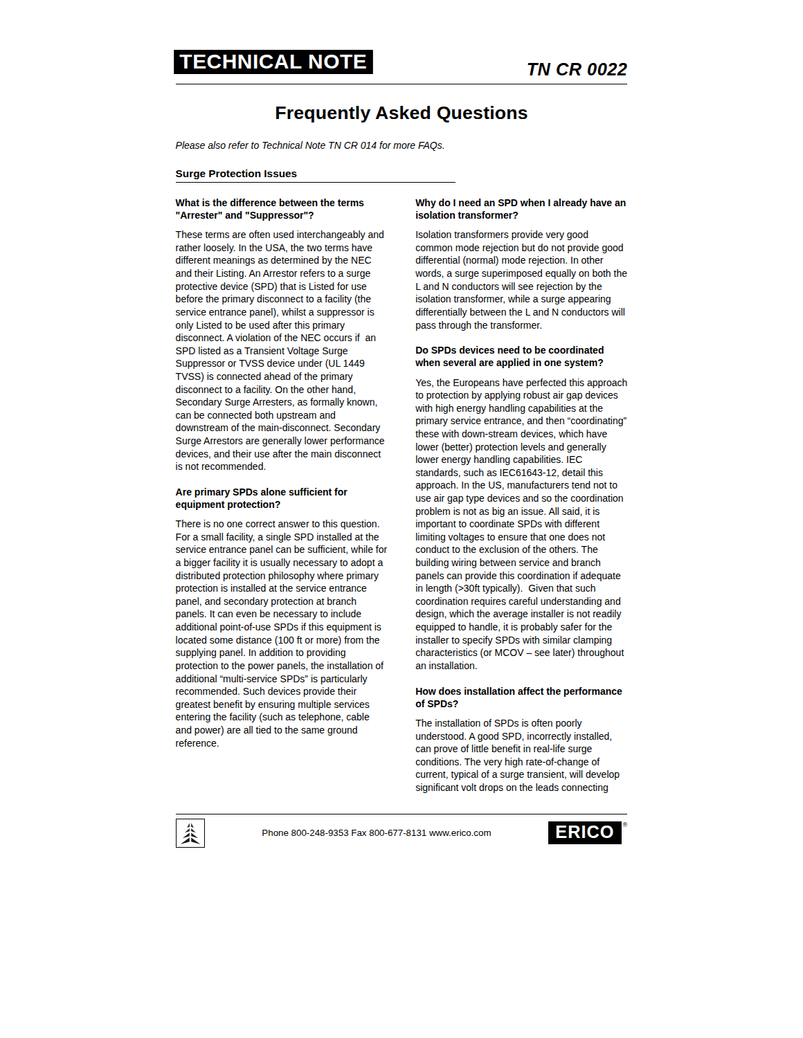TECHNICAL NOTE
TN CR 0022
Frequently Asked Questions
Please also refer to Technical Note TN CR 014 for more FAQs.
Surge Protection Issues
What is the difference between the terms "Arrester" and "Suppressor"?
These terms are often used interchangeably and rather loosely. In the USA, the two terms have different meanings as determined by the NEC and their Listing. An Arrestor refers to a surge protective device (SPD) that is Listed for use before the primary disconnect to a facility (the service entrance panel), whilst a suppressor is only Listed to be used after this primary disconnect. A violation of the NEC occurs if an SPD listed as a Transient Voltage Surge Suppressor or TVSS device under (UL 1449 TVSS) is connected ahead of the primary disconnect to a facility. On the other hand, Secondary Surge Arresters, as formally known, can be connected both upstream and downstream of the main-disconnect. Secondary Surge Arrestors are generally lower performance devices, and their use after the main disconnect is not recommended.
Are primary SPDs alone sufficient for equipment protection?
There is no one correct answer to this question. For a small facility, a single SPD installed at the service entrance panel can be sufficient, while for a bigger facility it is usually necessary to adopt a distributed protection philosophy where primary protection is installed at the service entrance panel, and secondary protection at branch panels. It can even be necessary to include additional point-of-use SPDs if this equipment is located some distance (100 ft or more) from the supplying panel. In addition to providing protection to the power panels, the installation of additional “multi-service SPDs” is particularly recommended. Such devices provide their greatest benefit by ensuring multiple services entering the facility (such as telephone, cable and power) are all tied to the same ground reference.
Why do I need an SPD when I already have an isolation transformer?
Isolation transformers provide very good common mode rejection but do not provide good differential (normal) mode rejection. In other words, a surge superimposed equally on both the L and N conductors will see rejection by the isolation transformer, while a surge appearing differentially between the L and N conductors will pass through the transformer.
Do SPDs devices need to be coordinated when several are applied in one system?
Yes, the Europeans have perfected this approach to protection by applying robust air gap devices with high energy handling capabilities at the primary service entrance, and then “coordinating” these with down-stream devices, which have lower (better) protection levels and generally lower energy handling capabilities. IEC standards, such as IEC61643-12, detail this approach. In the US, manufacturers tend not to use air gap type devices and so the coordination problem is not as big an issue. All said, it is important to coordinate SPDs with different limiting voltages to ensure that one does not conduct to the exclusion of the others. The building wiring between service and branch panels can provide this coordination if adequate in length (>30ft typically). Given that such coordination requires careful understanding and design, which the average installer is not readily equipped to handle, it is probably safer for the installer to specify SPDs with similar clamping characteristics (or MCOV – see later) throughout an installation.
How does installation affect the performance of SPDs?
The installation of SPDs is often poorly understood. A good SPD, incorrectly installed, can prove of little benefit in real-life surge conditions. The very high rate-of-change of current, typical of a surge transient, will develop significant volt drops on the leads connecting
Phone 800-248-9353 Fax 800-677-8131 www.erico.com
ERICO®